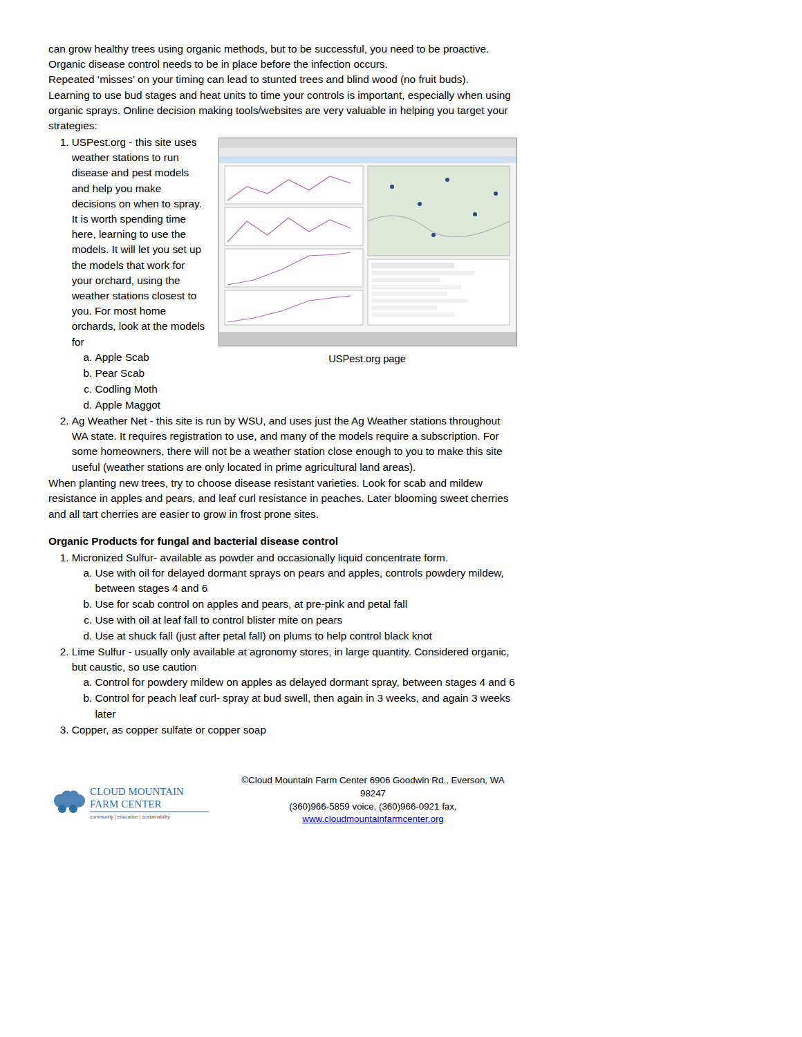can grow healthy trees using organic methods, but to be successful, you need to be proactive. Organic disease control needs to be in place before the infection occurs.
Repeated ‘misses’ on your timing can lead to stunted trees and blind wood (no fruit buds).
Learning to use bud stages and heat units to time your controls is important, especially when using organic sprays. Online decision making tools/websites are very valuable in helping you target your strategies:
USPest.org page
USPest.org - this site uses weather stations to run disease and pest models and help you make decisions on when to spray. It is worth spending time here, learning to use the models. It will let you set up the models that work for your orchard, using the weather stations closest to you. For most home orchards, look at the models for
Apple Scab
Pear Scab
Codling Moth
Apple Maggot
Ag Weather Net - this site is run by WSU, and uses just the Ag Weather stations throughout WA state. It requires registration to use, and many of the models require a subscription. For some homeowners, there will not be a weather station close enough to you to make this site useful (weather stations are only located in prime agricultural land areas).
When planting new trees, try to choose disease resistant varieties. Look for scab and mildew resistance in apples and pears, and leaf curl resistance in peaches. Later blooming sweet cherries and all tart cherries are easier to grow in frost prone sites.
Organic Products for fungal and bacterial disease control
Micronized Sulfur- available as powder and occasionally liquid concentrate form.
Use with oil for delayed dormant sprays on pears and apples, controls powdery mildew, between stages 4 and 6
Use for scab control on apples and pears, at pre-pink and petal fall
Use with oil at leaf fall to control blister mite on pears
Use at shuck fall (just after petal fall) on plums to help control black knot
Lime Sulfur - usually only available at agronomy stores, in large quantity. Considered organic, but caustic, so use caution
Control for powdery mildew on apples as delayed dormant spray, between stages 4 and 6
Control for peach leaf curl- spray at bud swell, then again in 3 weeks, and again 3 weeks later
Copper, as copper sulfate or copper soap
©Cloud Mountain Farm Center 6906 Goodwin Rd., Everson, WA 98247
(360)966-5859 voice, (360)966-0921 fax, www.cloudmountainfarmcenter.org